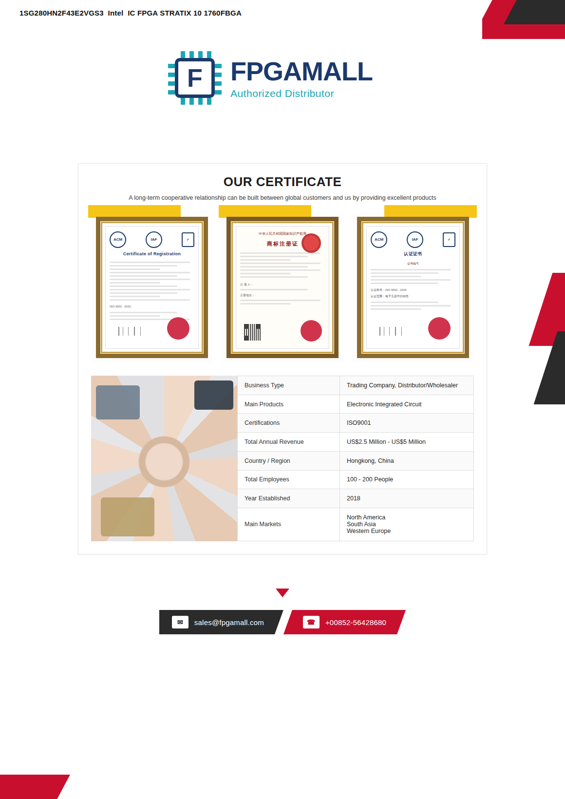1SG280HN2F43E2VGS3 Intel IC FPGA STRATIX 10 1760FBGA
F
FPGAMALL
Authorized Distributor
OUR CERTIFICATE
A long-term cooperative relationship can be built between global customers and us by providing excellent products
ACM
IAF
✓
Certificate of Registration
ISO 9001 : 2015
中华人民共和国国家知识产权局
商标注册证
注 册 人：
注册地址：
ACM
IAF
✓
认证证书
证书编号
认证标准：ISO 9001 : 2015
认证范围：电子元器件的销售
| Business Type | Trading Company, Distributor/Wholesaler |
| Main Products | Electronic Integrated Circuit |
| Certifications | ISO9001 |
| Total Annual Revenue | US$2.5 Million - US$5 Million |
| Country / Region | Hongkong, China |
| Total Employees | 100 - 200 People |
| Year Established | 2018 |
| Main Markets | North America South Asia Western Europe |
✉ sales@fpgamall.com
☎ +00852-56428680